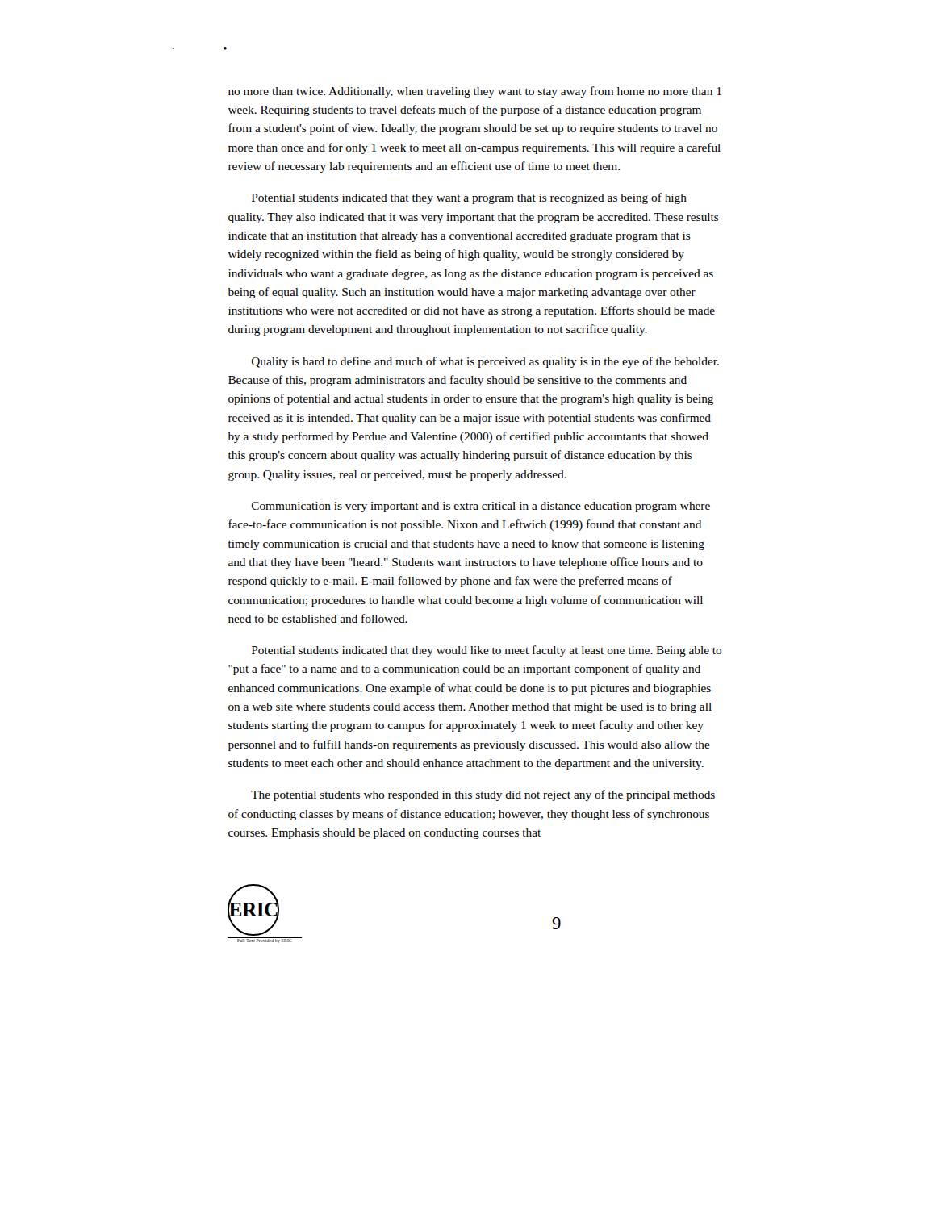· •
no more than twice. Additionally, when traveling they want to stay away from home no more than 1 week. Requiring students to travel defeats much of the purpose of a distance education program from a student's point of view. Ideally, the program should be set up to require students to travel no more than once and for only 1 week to meet all on-campus requirements. This will require a careful review of necessary lab requirements and an efficient use of time to meet them.
Potential students indicated that they want a program that is recognized as being of high quality. They also indicated that it was very important that the program be accredited. These results indicate that an institution that already has a conventional accredited graduate program that is widely recognized within the field as being of high quality, would be strongly considered by individuals who want a graduate degree, as long as the distance education program is perceived as being of equal quality. Such an institution would have a major marketing advantage over other institutions who were not accredited or did not have as strong a reputation. Efforts should be made during program development and throughout implementation to not sacrifice quality.
Quality is hard to define and much of what is perceived as quality is in the eye of the beholder. Because of this, program administrators and faculty should be sensitive to the comments and opinions of potential and actual students in order to ensure that the program's high quality is being received as it is intended. That quality can be a major issue with potential students was confirmed by a study performed by Perdue and Valentine (2000) of certified public accountants that showed this group's concern about quality was actually hindering pursuit of distance education by this group. Quality issues, real or perceived, must be properly addressed.
Communication is very important and is extra critical in a distance education program where face-to-face communication is not possible. Nixon and Leftwich (1999) found that constant and timely communication is crucial and that students have a need to know that someone is listening and that they have been "heard." Students want instructors to have telephone office hours and to respond quickly to e-mail. E-mail followed by phone and fax were the preferred means of communication; procedures to handle what could become a high volume of communication will need to be established and followed.
Potential students indicated that they would like to meet faculty at least one time. Being able to "put a face" to a name and to a communication could be an important component of quality and enhanced communications. One example of what could be done is to put pictures and biographies on a web site where students could access them. Another method that might be used is to bring all students starting the program to campus for approximately 1 week to meet faculty and other key personnel and to fulfill hands-on requirements as previously discussed. This would also allow the students to meet each other and should enhance attachment to the department and the university.
The potential students who responded in this study did not reject any of the principal methods of conducting classes by means of distance education; however, they thought less of synchronous courses. Emphasis should be placed on conducting courses that
ERIC
Full Text Provided by ERIC
9